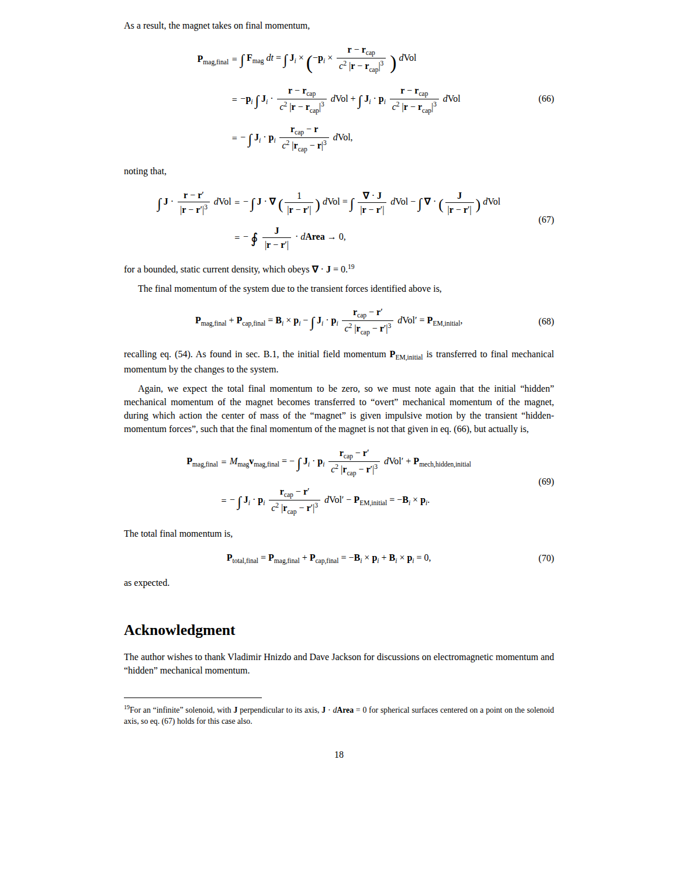As a result, the magnet takes on final momentum,
Pmag,final = ∫ Fmag dt = ∫ Ji × (−pi × r − rcap c2 |r − rcap|3 ) d Vol = −pi ∫ Ji · r − rcap c2 |r − rcap|3 d Vol + ∫ Ji · pi r − rcap c2 |r − rcap|3 d Vol = − ∫ Ji · pi rcap − r c2 |rcap − r|3 d Vol,
(66)
noting that,
∫ J · r − r′|r − r′|3 d Vol = − ∫ J · ∇ (1|r − r′|) d Vol = ∫ ∇ · J|r − r′| d Vol − ∫ ∇ · (J|r − r′|) d Vol = − ∮ J|r − r′| · dArea → 0,
(67)
for a bounded, static current density, which obeys ∇ · J = 0.19
The final momentum of the system due to the transient forces identified above is,
Pmag,final + Pcap,final = Bi × pi − ∫ Ji · pi rcap − r′c2 |rcap − r′|3 d Vol′ = PEM,initial,
(68)
recalling eq. (54). As found in sec. B.1, the initial field momentum PEM,initial is transferred to final mechanical momentum by the changes to the system.
Again, we expect the total final momentum to be zero, so we must note again that the initial “hidden” mechanical momentum of the magnet becomes transferred to “overt” mechanical momentum of the magnet, during which action the center of mass of the “magnet” is given impulsive motion by the transient “hidden-momentum forces”, such that the final momentum of the magnet is not that given in eq. (66), but actually is,
Pmag,final = Mmagvmag,final = − ∫ Ji · pi rcap − r′c2 |rcap − r′|3 d Vol′ + Pmech,hidden,initial = − ∫ Ji · pi rcap − r′c2 |rcap − r′|3 d Vol′ − PEM,initial = −Bi × pi.
(69)
The total final momentum is,
Ptotal,final = Pmag,final + Pcap,final = −Bi × pi + Bi × pi = 0,
(70)
as expected.
Acknowledgment
The author wishes to thank Vladimir Hnizdo and Dave Jackson for discussions on electromagnetic momentum and “hidden” mechanical momentum.
19For an “infinite” solenoid, with J perpendicular to its axis, J · dArea = 0 for spherical surfaces centered on a point on the solenoid axis, so eq. (67) holds for this case also.
18